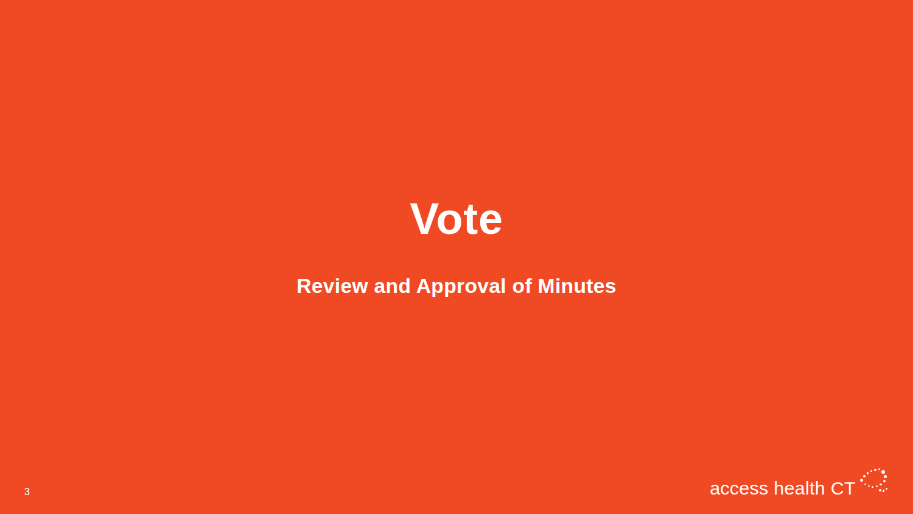Vote
Review and Approval of Minutes
3
access health CT